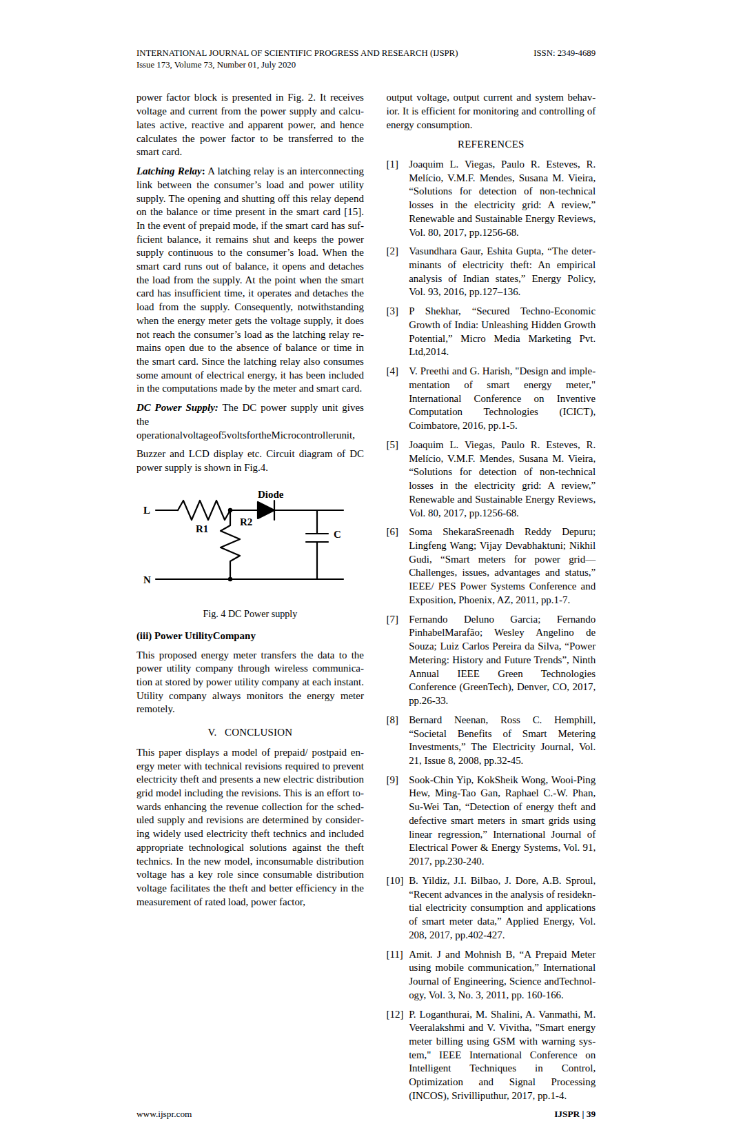INTERNATIONAL JOURNAL OF SCIENTIFIC PROGRESS AND RESEARCH (IJSPR)
Issue 173, Volume 73, Number 01, July 2020
ISSN: 2349-4689
power factor block is presented in Fig. 2. It receives voltage and current from the power supply and calculates active, reactive and apparent power, and hence calculates the power factor to be transferred to the smart card.
Latching Relay: A latching relay is an interconnecting link between the consumer’s load and power utility supply. The opening and shutting off this relay depend on the balance or time present in the smart card [15]. In the event of prepaid mode, if the smart card has sufficient balance, it remains shut and keeps the power supply continuous to the consumer’s load. When the smart card runs out of balance, it opens and detaches the load from the supply. At the point when the smart card has insufficient time, it operates and detaches the load from the supply. Consequently, notwithstanding when the energy meter gets the voltage supply, it does not reach the consumer’s load as the latching relay remains open due to the absence of balance or time in the smart card. Since the latching relay also consumes some amount of electrical energy, it has been included in the computations made by the meter and smart card.
DC Power Supply: The DC power supply unit gives the operationalvoltageof5voltsfortheMicrocontrollerunit,
Buzzer and LCD display etc. Circuit diagram of DC power supply is shown in Fig.4.
L N R1 R2 Diode C
Fig. 4 DC Power supply
(iii) Power UtilityCompany
This proposed energy meter transfers the data to the power utility company through wireless communication at stored by power utility company at each instant. Utility company always monitors the energy meter remotely.
V. CONCLUSION
This paper displays a model of prepaid/ postpaid energy meter with technical revisions required to prevent electricity theft and presents a new electric distribution grid model including the revisions. This is an effort towards enhancing the revenue collection for the scheduled supply and revisions are determined by considering widely used electricity theft technics and included appropriate technological solutions against the theft technics. In the new model, inconsumable distribution voltage has a key role since consumable distribution voltage facilitates the theft and better efficiency in the measurement of rated load, power factor,
output voltage, output current and system behavior. It is efficient for monitoring and controlling of energy consumption.
REFERENCES
[1] Joaquim L. Viegas, Paulo R. Esteves, R. Melício, V.M.F. Mendes, Susana M. Vieira, “Solutions for detection of non-technical losses in the electricity grid: A review,” Renewable and Sustainable Energy Reviews, Vol. 80, 2017, pp.1256-68.
[2] Vasundhara Gaur, Eshita Gupta, “The determinants of electricity theft: An empirical analysis of Indian states,” Energy Policy, Vol. 93, 2016, pp.127–136.
[3] P Shekhar, “Secured Techno-Economic Growth of India: Unleashing Hidden Growth Potential,” Micro Media Marketing Pvt. Ltd,2014.
[4] V. Preethi and G. Harish, "Design and implementation of smart energy meter," International Conference on Inventive Computation Technologies (ICICT), Coimbatore, 2016, pp.1-5.
[5] Joaquim L. Viegas, Paulo R. Esteves, R. Melício, V.M.F. Mendes, Susana M. Vieira, “Solutions for detection of non-technical losses in the electricity grid: A review,” Renewable and Sustainable Energy Reviews, Vol. 80, 2017, pp.1256-68.
[6] Soma ShekaraSreenadh Reddy Depuru; Lingfeng Wang; Vijay Devabhaktuni; Nikhil Gudi, “Smart meters for power grid— Challenges, issues, advantages and status,” IEEE/ PES Power Systems Conference and Exposition, Phoenix, AZ, 2011, pp.1-7.
[7] Fernando Deluno Garcia; Fernando PinhabelMarafão; Wesley Angelino de Souza; Luiz Carlos Pereira da Silva, “Power Metering: History and Future Trends”, Ninth Annual IEEE Green Technologies Conference (GreenTech), Denver, CO, 2017, pp.26-33.
[8] Bernard Neenan, Ross C. Hemphill, “Societal Benefits of Smart Metering Investments,” The Electricity Journal, Vol. 21, Issue 8, 2008, pp.32-45.
[9] Sook-Chin Yip, KokSheik Wong, Wooi-Ping Hew, Ming-Tao Gan, Raphael C.-W. Phan, Su-Wei Tan, “Detection of energy theft and defective smart meters in smart grids using linear regression,” International Journal of Electrical Power & Energy Systems, Vol. 91, 2017, pp.230-240.
[10] B. Yildiz, J.I. Bilbao, J. Dore, A.B. Sproul, “Recent advances in the analysis of residekntial electricity consumption and applications of smart meter data,” Applied Energy, Vol. 208, 2017, pp.402-427.
[11] Amit. J and Mohnish B, “A Prepaid Meter using mobile communication,” International Journal of Engineering, Science andTechnology, Vol. 3, No. 3, 2011, pp. 160-166.
[12] P. Loganthurai, M. Shalini, A. Vanmathi, M. Veeralakshmi and V. Vivitha, "Smart energy meter billing using GSM with warning system," IEEE International Conference on Intelligent Techniques in Control, Optimization and Signal Processing (INCOS), Srivilliputhur, 2017, pp.1-4.
www.ijspr.com
IJSPR | 39